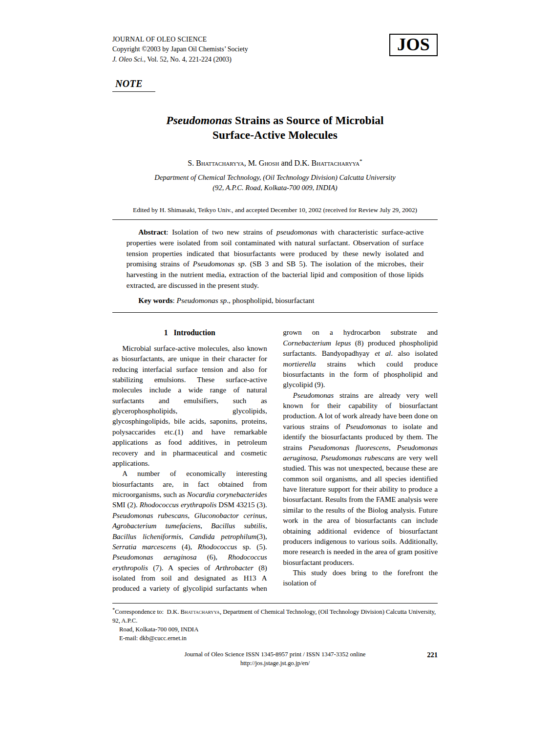JOURNAL OF OLEO SCIENCE
Copyright ©2003 by Japan Oil Chemists’ Society
J. Oleo Sci., Vol. 52, No. 4, 221-224 (2003)
JOS
NOTE
Pseudomonas Strains as Source of Microbial
Surface-Active Molecules
S. Bhattacharyya, M. Ghosh and D.K. Bhattacharyya*
Department of Chemical Technology, (Oil Technology Division) Calcutta University
(92, A.P.C. Road, Kolkata-700 009, INDIA)
Edited by H. Shimasaki, Teikyo Univ., and accepted December 10, 2002 (received for Review July 29, 2002)
Abstract: Isolation of two new strains of pseudomonas with characteristic surface-active properties were isolated from soil contaminated with natural surfactant. Observation of surface tension properties indicated that biosurfactants were produced by these newly isolated and promising strains of Pseudomonas sp. (SB 3 and SB 5). The isolation of the microbes, their harvesting in the nutrient media, extraction of the bacterial lipid and composition of those lipids extracted, are discussed in the present study.
Key words: Pseudomonas sp., phospholipid, biosurfactant
1 Introduction
Microbial surface-active molecules, also known as biosurfactants, are unique in their character for reducing interfacial surface tension and also for stabilizing emulsions. These surface-active molecules include a wide range of natural surfactants and emulsifiers, such as glycerophospholipids, glycolipids, glycosphingolipids, bile acids, saponins, proteins, polysaccarides etc.(1) and have remarkable applications as food additives, in petroleum recovery and in pharmaceutical and cosmetic applications.
A number of economically interesting biosurfactants are, in fact obtained from microorganisms, such as Nocardia corynebacterides SMI (2). Rhodococcus erythrapolis DSM 43215 (3). Pseudomonas rubescans, Gluconobactor cerinus, Agrobacterium tumefaciens, Bacillus subtilis, Bacillus licheniformis, Candida petrophilum(3), Serratia marcescens (4), Rhodococcus sp. (5). Pseudomonas aeruginosa (6), Rhodococcus erythropolis (7). A species of Arthrobacter (8) isolated from soil and designated as H13 A produced a variety of glycolipid surfactants when grown on a hydrocarbon substrate and Cornebacterium lepus (8) produced phospholipid surfactants. Bandyopadhyay et al. also isolated mortierella strains which could produce biosurfactants in the form of phospholipid and glycolipid (9).
Pseudomonas strains are already very well known for their capability of biosurfactant production. A lot of work already have been done on various strains of Pseudomonas to isolate and identify the biosurfactants produced by them. The strains Pseudomonas fluorescens, Pseudomonas aeruginosa, Pseudomonas rubescans are very well studied. This was not unexpected, because these are common soil organisms, and all species identified have literature support for their ability to produce a biosurfactant. Results from the FAME analysis were similar to the results of the Biolog analysis. Future work in the area of biosurfactants can include obtaining additional evidence of biosurfactant producers indigenous to various soils. Additionally, more research is needed in the area of gram positive biosurfactant producers.
This study does bring to the forefront the isolation of
*Correspondence to: D.K. Bhattacharyya, Department of Chemical Technology, (Oil Technology Division) Calcutta University, 92, A.P.C.
Road, Kolkata-700 009, INDIA
E-mail: dkb@cucc.ernet.in
221
Journal of Oleo Science ISSN 1345-8957 print / ISSN 1347-3352 online
http://jos.jstage.jst.go.jp/en/